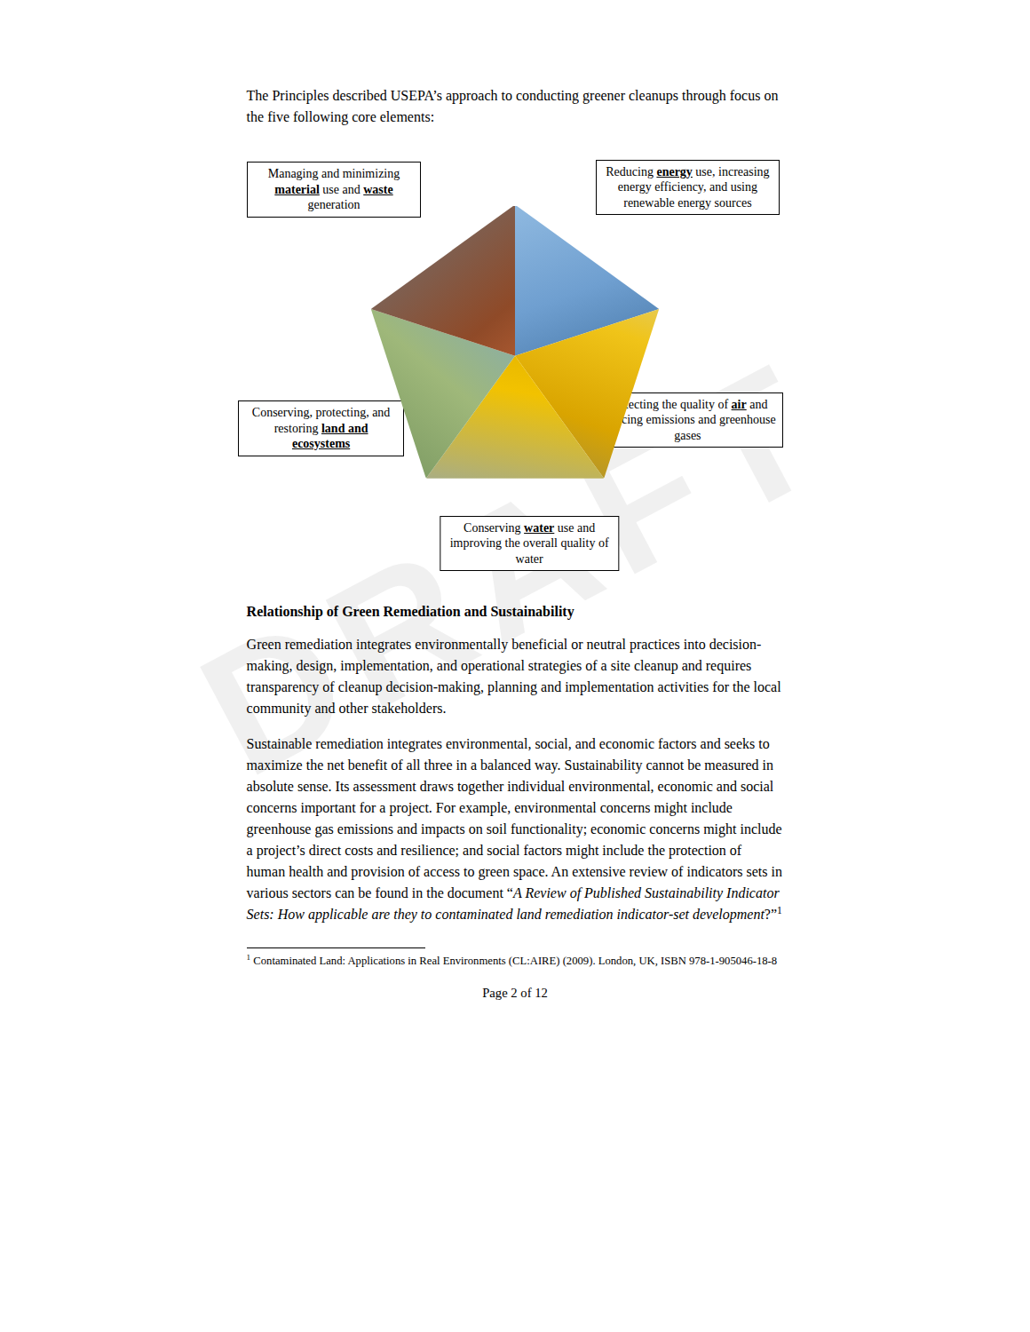DRAFT
The Principles described USEPA’s approach to conducting greener cleanups through focus on the five following core elements:
Managing and minimizing material use and waste generation
Reducing energy use, increasing energy efficiency, and using renewable energy sources
Protecting the quality of air and reducing emissions and greenhouse gases
Conserving, protecting, and restoring land and ecosystems
Conserving water use and improving the overall quality of water
Relationship of Green Remediation and Sustainability
Green remediation integrates environmentally beneficial or neutral practices into decision-making, design, implementation, and operational strategies of a site cleanup and requires transparency of cleanup decision-making, planning and implementation activities for the local community and other stakeholders.
Sustainable remediation integrates environmental, social, and economic factors and seeks to maximize the net benefit of all three in a balanced way. Sustainability cannot be measured in absolute sense. Its assessment draws together individual environmental, economic and social concerns important for a project. For example, environmental concerns might include greenhouse gas emissions and impacts on soil functionality; economic concerns might include a project’s direct costs and resilience; and social factors might include the protection of human health and provision of access to green space. An extensive review of indicators sets in various sectors can be found in the document “A Review of Published Sustainability Indicator Sets: How applicable are they to contaminated land remediation indicator-set development?”1
1 Contaminated Land: Applications in Real Environments (CL:AIRE) (2009). London, UK, ISBN 978-1-905046-18-8
Page 2 of 12